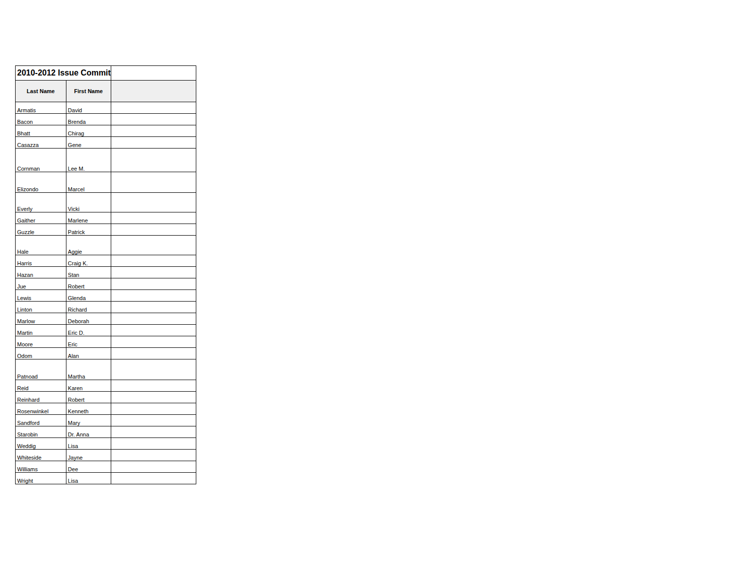| 2010-2012 Issue Committee | |
| Last Name | First Name | |
| Armatis | David | |
| Bacon | Brenda | |
| Bhatt | Chirag | |
| Casazza | Gene | |
| Cornman | Lee M. | |
| Elizondo | Marcel | |
| Everly | Vicki | |
| Gaither | Marlene | |
| Guzzle | Patrick | |
| Hale | Aggie | |
| Harris | Craig K. | |
| Hazan | Stan | |
| Jue | Robert | |
| Lewis | Glenda | |
| Linton | Richard | |
| Marlow | Deborah | |
| Martin | Eric D. | |
| Moore | Eric | |
| Odom | Alan | |
| Patnoad | Martha | |
| Reid | Karen | |
| Reinhard | Robert | |
| Rosenwinkel | Kenneth | |
| Sandford | Mary | |
| Starobin | Dr. Anna | |
| Weddig | Lisa | |
| Whiteside | Jayne | |
| Williams | Dee | |
| Wright | Lisa | |